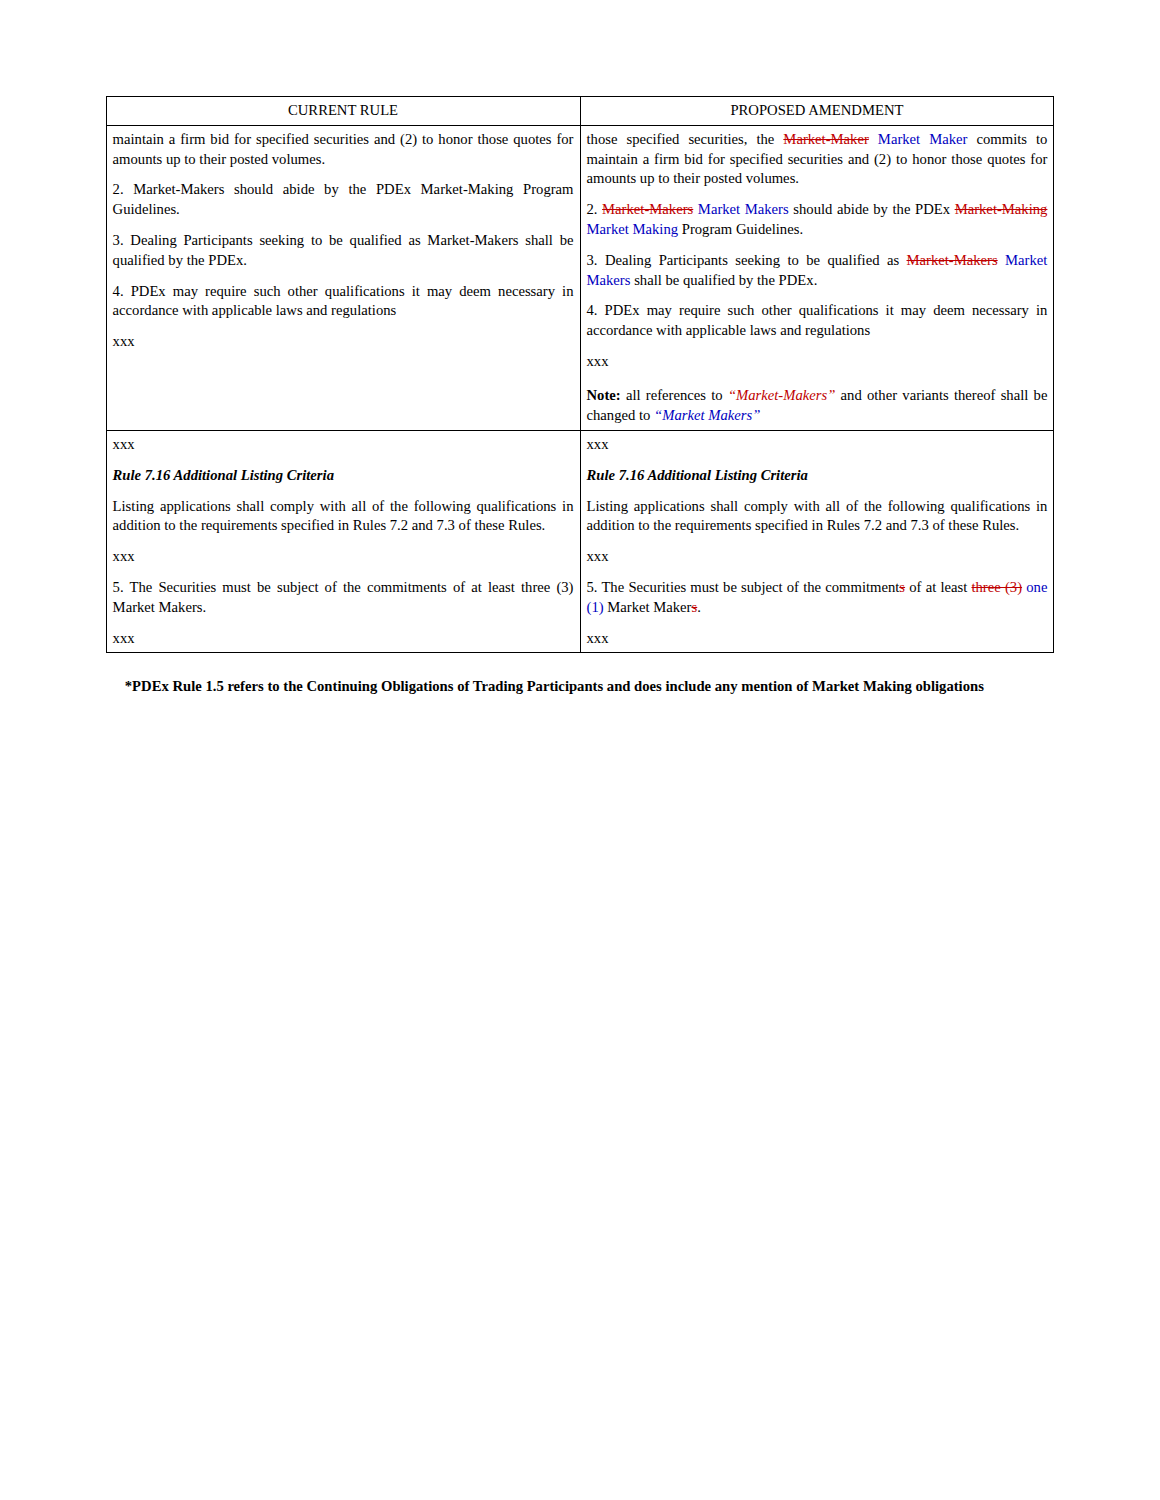| CURRENT RULE | PROPOSED AMENDMENT |
| --- | --- |
| maintain a firm bid for specified securities and (2) to honor those quotes for amounts up to their posted volumes. 2. Market-Makers should abide by the PDEx Market-Making Program Guidelines. 3. Dealing Participants seeking to be qualified as Market-Makers shall be qualified by the PDEx. 4. PDEx may require such other qualifications it may deem necessary in accordance with applicable laws and regulations xxx | those specified securities, the Market-Maker Market Maker commits to maintain a firm bid for specified securities and (2) to honor those quotes for amounts up to their posted volumes. 2. Market-Makers Market Makers should abide by the PDEx Market-Making Market Making Program Guidelines. 3. Dealing Participants seeking to be qualified as Market-Makers Market Makers shall be qualified by the PDEx. 4. PDEx may require such other qualifications it may deem necessary in accordance with applicable laws and regulations xxx Note: all references to “Market-Makers” and other variants thereof shall be changed to “Market Makers” |
| xxx Rule 7.16 Additional Listing Criteria Listing applications shall comply with all of the following qualifications in addition to the requirements specified in Rules 7.2 and 7.3 of these Rules. xxx 5. The Securities must be subject of the commitments of at least three (3) Market Makers. xxx | xxx Rule 7.16 Additional Listing Criteria Listing applications shall comply with all of the following qualifications in addition to the requirements specified in Rules 7.2 and 7.3 of these Rules. xxx 5. The Securities must be subject of the commitment s of at least three (3) one (1) Market Maker s . xxx |
*PDEx Rule 1.5 refers to the Continuing Obligations of Trading Participants and does include any mention of Market Making obligations